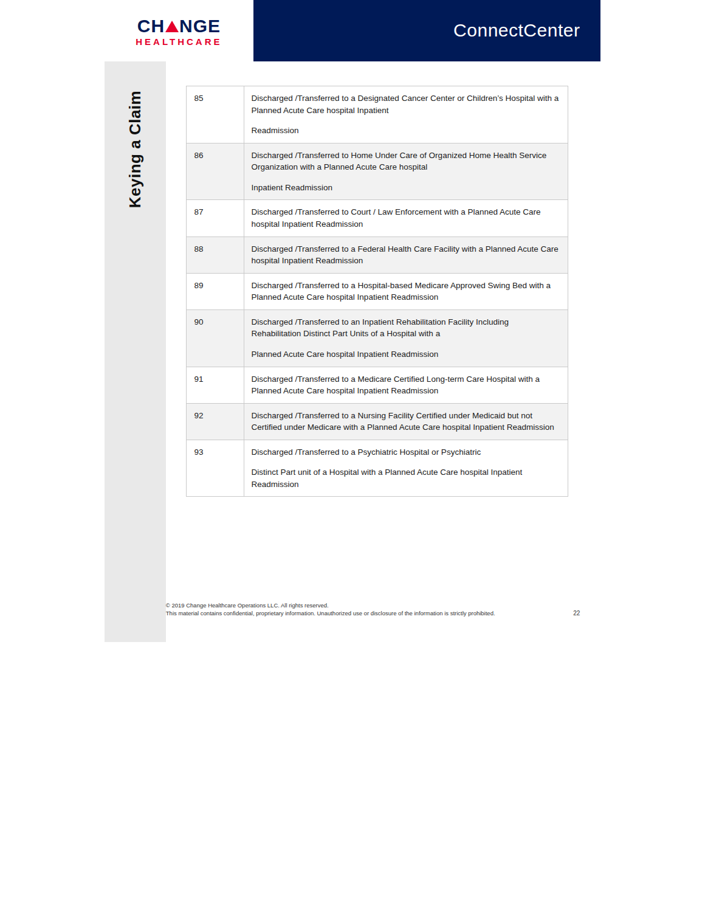CH NGE
HEALTHCARE
ConnectCenter
Keying a Claim
| 85 | Discharged /Transferred to a Designated Cancer Center or Children’s Hospital with a Planned Acute Care hospital Inpatient Readmission |
| 86 | Discharged /Transferred to Home Under Care of Organized Home Health Service Organization with a Planned Acute Care hospital Inpatient Readmission |
| 87 | Discharged /Transferred to Court / Law Enforcement with a Planned Acute Care hospital Inpatient Readmission |
| 88 | Discharged /Transferred to a Federal Health Care Facility with a Planned Acute Care hospital Inpatient Readmission |
| 89 | Discharged /Transferred to a Hospital-based Medicare Approved Swing Bed with a Planned Acute Care hospital Inpatient Readmission |
| 90 | Discharged /Transferred to an Inpatient Rehabilitation Facility Including Rehabilitation Distinct Part Units of a Hospital with a Planned Acute Care hospital Inpatient Readmission |
| 91 | Discharged /Transferred to a Medicare Certified Long-term Care Hospital with a Planned Acute Care hospital Inpatient Readmission |
| 92 | Discharged /Transferred to a Nursing Facility Certified under Medicaid but not Certified under Medicare with a Planned Acute Care hospital Inpatient Readmission |
| 93 | Discharged /Transferred to a Psychiatric Hospital or Psychiatric Distinct Part unit of a Hospital with a Planned Acute Care hospital Inpatient Readmission |
© 2019 Change Healthcare Operations LLC. All rights reserved.
This material contains confidential, proprietary information. Unauthorized use or disclosure of the information is strictly prohibited.
22